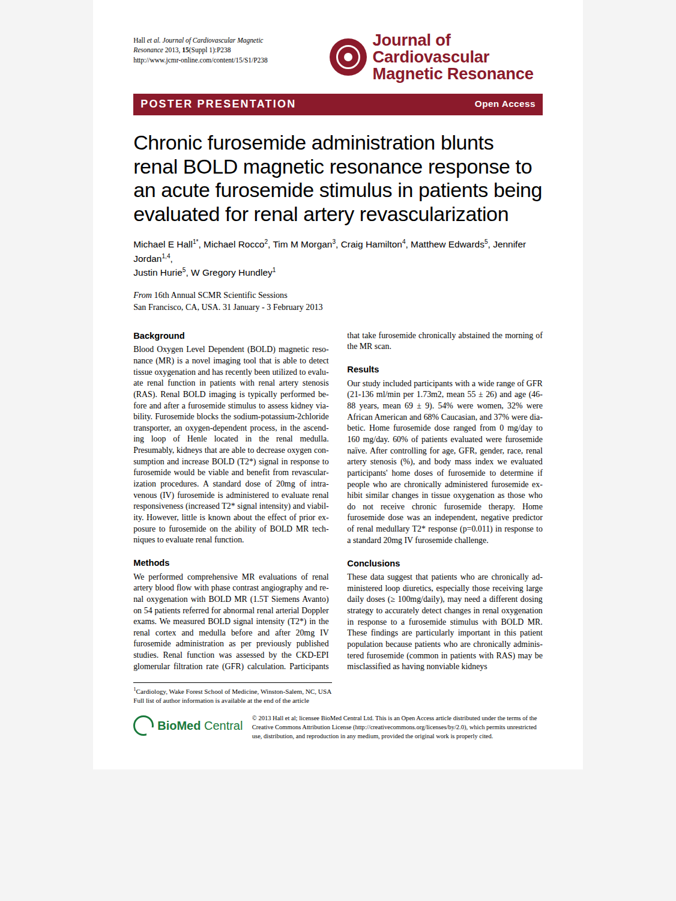Hall et al. Journal of Cardiovascular Magnetic
Resonance 2013, 15(Suppl 1):P238
http://www.jcmr-online.com/content/15/S1/P238
Journal of Cardiovascular Magnetic Resonance
POSTER PRESENTATION
Open Access
Chronic furosemide administration blunts renal BOLD magnetic resonance response to an acute furosemide stimulus in patients being evaluated for renal artery revascularization
Michael E Hall1*, Michael Rocco2, Tim M Morgan3, Craig Hamilton4, Matthew Edwards5, Jennifer Jordan1,4,
Justin Hurie5, W Gregory Hundley1
From 16th Annual SCMR Scientific Sessions
San Francisco, CA, USA. 31 January - 3 February 2013
Background
Blood Oxygen Level Dependent (BOLD) magnetic resonance (MR) is a novel imaging tool that is able to detect tissue oxygenation and has recently been utilized to evaluate renal function in patients with renal artery stenosis (RAS). Renal BOLD imaging is typically performed before and after a furosemide stimulus to assess kidney viability. Furosemide blocks the sodium-potassium-2chloride transporter, an oxygen-dependent process, in the ascending loop of Henle located in the renal medulla. Presumably, kidneys that are able to decrease oxygen consumption and increase BOLD (T2*) signal in response to furosemide would be viable and benefit from revascularization procedures. A standard dose of 20mg of intravenous (IV) furosemide is administered to evaluate renal responsiveness (increased T2* signal intensity) and viability. However, little is known about the effect of prior exposure to furosemide on the ability of BOLD MR techniques to evaluate renal function.
Methods
We performed comprehensive MR evaluations of renal artery blood flow with phase contrast angiography and renal oxygenation with BOLD MR (1.5T Siemens Avanto) on 54 patients referred for abnormal renal arterial Doppler exams. We measured BOLD signal intensity (T2*) in the renal cortex and medulla before and after 20mg IV furosemide administration as per previously published studies. Renal function was assessed by the CKD-EPI glomerular filtration rate (GFR) calculation. Participants that take furosemide chronically abstained the morning of the MR scan.
Results
Our study included participants with a wide range of GFR (21-136 ml/min per 1.73m2, mean 55 ± 26) and age (46-88 years, mean 69 ± 9). 54% were women, 32% were African American and 68% Caucasian, and 37% were diabetic. Home furosemide dose ranged from 0 mg/day to 160 mg/day. 60% of patients evaluated were furosemide naïve. After controlling for age, GFR, gender, race, renal artery stenosis (%), and body mass index we evaluated participants' home doses of furosemide to determine if people who are chronically administered furosemide exhibit similar changes in tissue oxygenation as those who do not receive chronic furosemide therapy. Home furosemide dose was an independent, negative predictor of renal medullary T2* response (p=0.011) in response to a standard 20mg IV furosemide challenge.
Conclusions
These data suggest that patients who are chronically administered loop diuretics, especially those receiving large daily doses (≥ 100mg/daily), may need a different dosing strategy to accurately detect changes in renal oxygenation in response to a furosemide stimulus with BOLD MR. These findings are particularly important in this patient population because patients who are chronically administered furosemide (common in patients with RAS) may be misclassified as having nonviable kidneys
1Cardiology, Wake Forest School of Medicine, Winston-Salem, NC, USA
Full list of author information is available at the end of the article
BioMed Central
© 2013 Hall et al; licensee BioMed Central Ltd. This is an Open Access article distributed under the terms of the Creative Commons Attribution License (http://creativecommons.org/licenses/by/2.0), which permits unrestricted use, distribution, and reproduction in any medium, provided the original work is properly cited.